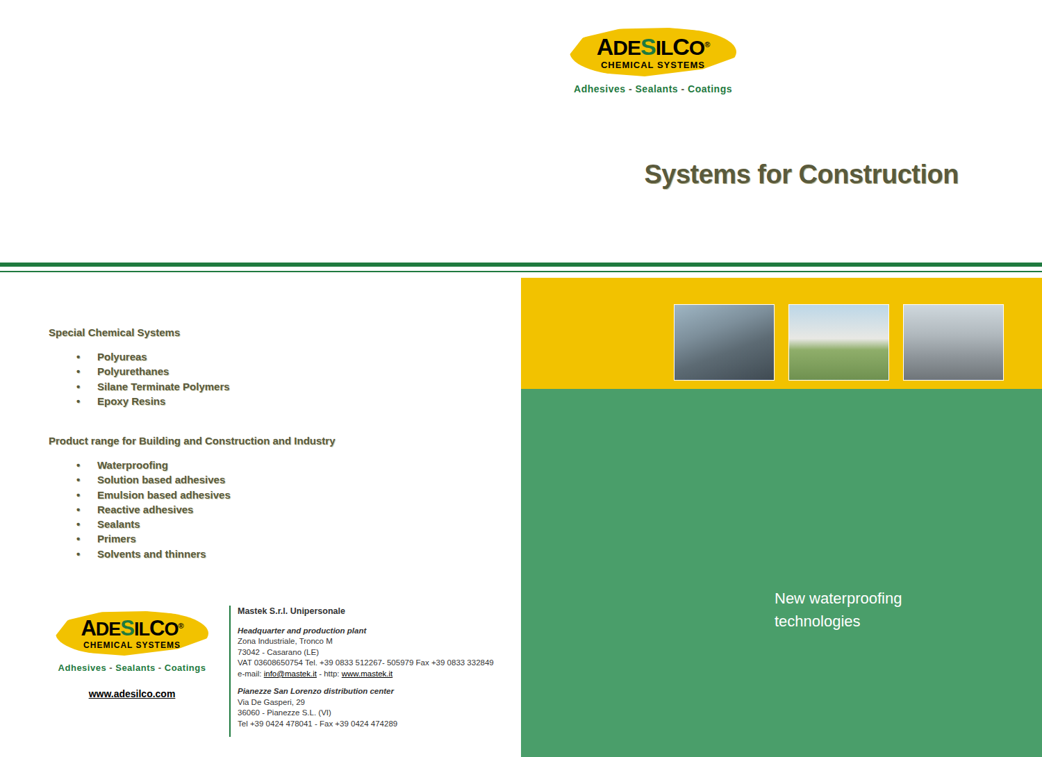ADESILCO®
CHEMICAL SYSTEMS
Adhesives - Sealants - Coatings
Systems for Construction
New waterproofing
technologies
Special Chemical Systems
Polyureas
Polyurethanes
Silane Terminate Polymers
Epoxy Resins
Product range for Building and Construction and Industry
Waterproofing
Solution based adhesives
Emulsion based adhesives
Reactive adhesives
Sealants
Primers
Solvents and thinners
ADESILCO®
CHEMICAL SYSTEMS
Adhesives - Sealants - Coatings
www.adesilco.com
Mastek S.r.l. Unipersonale
Headquarter and production plant
Zona Industriale, Tronco M
73042 - Casarano (LE)
VAT 03608650754 Tel. +39 0833 512267- 505979 Fax +39 0833 332849
e-mail: info@mastek.it - http: www.mastek.it
Pianezze San Lorenzo distribution center
Via De Gasperi, 29
36060 - Pianezze S.L. (VI)
Tel +39 0424 478041 - Fax +39 0424 474289